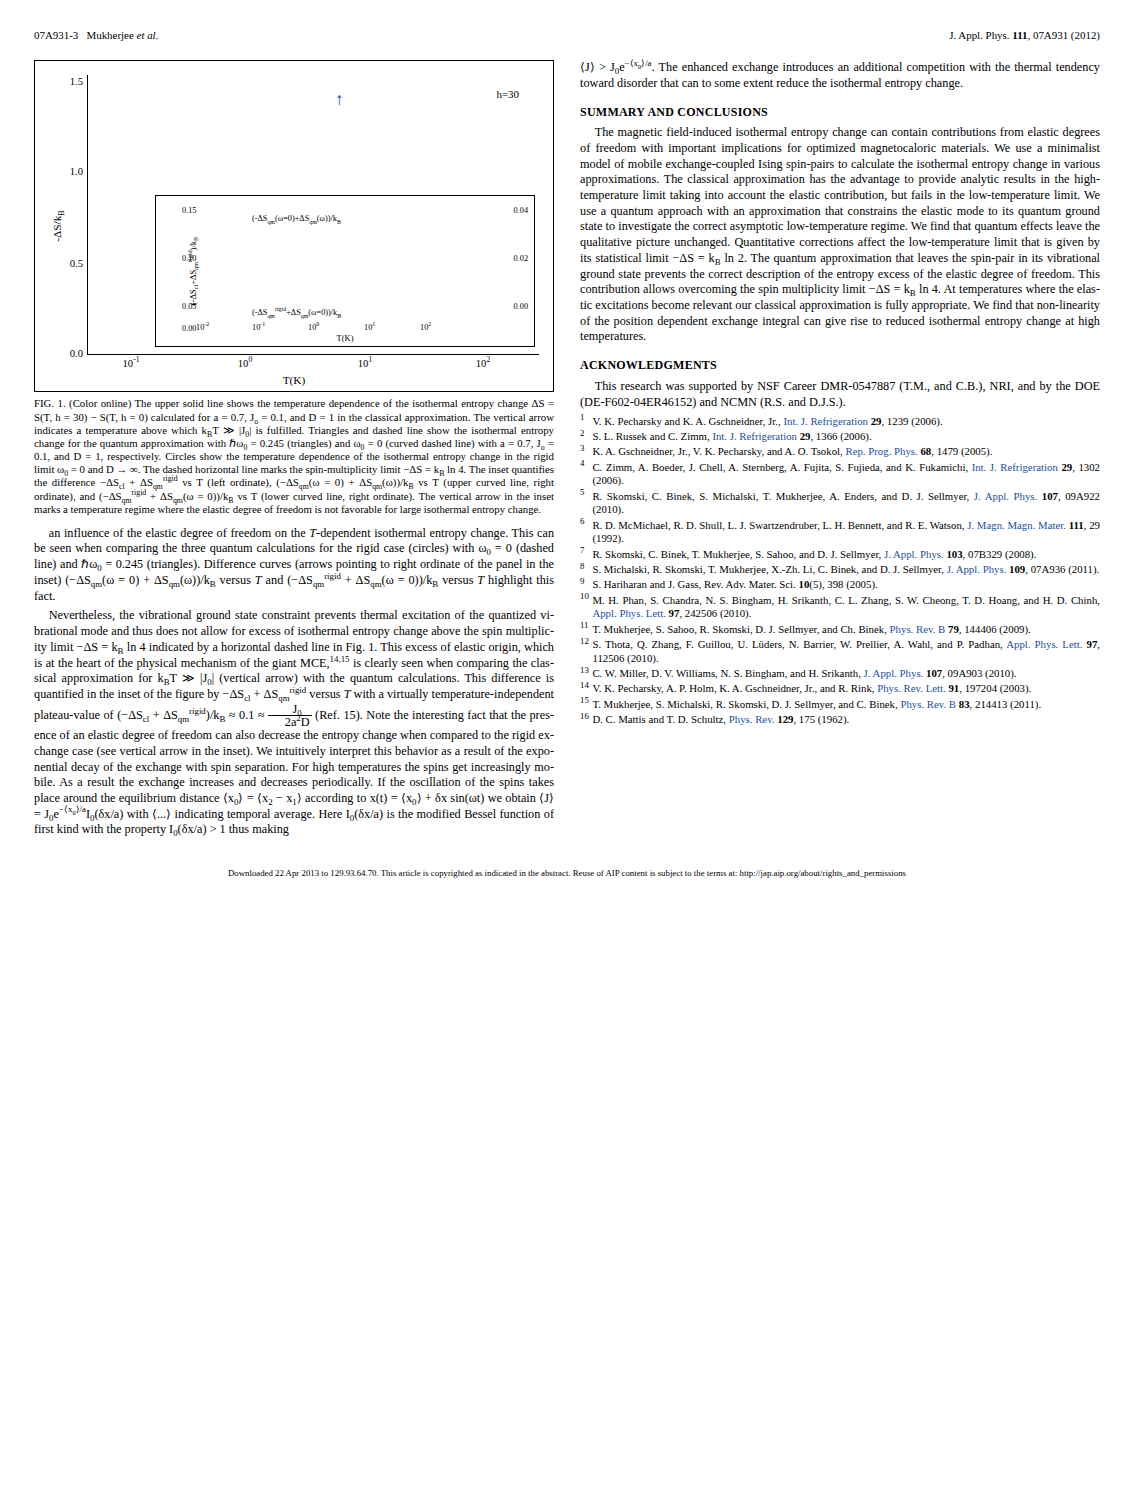07A931-3 Mukherjee et al.
J. Appl. Phys. 111, 07A931 (2012)
h=30
-ΔS/kB
1.5
1.0
0.5
0.0
↑
10-1
100
101
102
T(K)
(-ΔScl+ΔSqmrigid)/kB
0.15
0.10
0.05
0.00
0.04
0.02
0.00
(-ΔSqm(ω=0)+ΔSqm(ω))/kB
(-ΔSqmrigid+ΔSqm(ω=0))/kB
10-2
10-1
100
101
102
T(K)
FIG. 1. (Color online) The upper solid line shows the temperature dependence of the isothermal entropy change ΔS = S(T, h = 30) − S(T, h = 0) calculated for a = 0.7, Jo = 0.1, and D = 1 in the classical approximation. The vertical arrow indicates a temperature above which kBT ≫ |J0| is fulfilled. Triangles and dashed line show the isothermal entropy change for the quantum approximation with ℏω0 = 0.245 (triangles) and ω0 = 0 (curved dashed line) with a = 0.7, Jo = 0.1, and D = 1, respectively. Circles show the temperature dependence of the isothermal entropy change in the rigid limit ω0 = 0 and D → ∞. The dashed horizontal line marks the spin-multiplicity limit −ΔS = kB ln 4. The inset quantifies the difference −ΔScl + ΔSqmrigid vs T (left ordinate), (−ΔSqm(ω = 0) + ΔSqm(ω))/kB vs T (upper curved line, right ordinate), and (−ΔSqmrigid + ΔSqm(ω = 0))/kB vs T (lower curved line, right ordinate). The vertical arrow in the inset marks a temperature regime where the elastic degree of freedom is not favorable for large isothermal entropy change.
an influence of the elastic degree of freedom on the T-dependent isothermal entropy change. This can be seen when comparing the three quantum calculations for the rigid case (circles) with ω0 = 0 (dashed line) and ℏω0 = 0.245 (triangles). Difference curves (arrows pointing to right ordinate of the panel in the inset) (−ΔSqm(ω = 0) + ΔSqm(ω))/kB versus T and (−ΔSqmrigid + ΔSqm(ω = 0))/kB versus T highlight this fact.
Nevertheless, the vibrational ground state constraint prevents thermal excitation of the quantized vibrational mode and thus does not allow for excess of isothermal entropy change above the spin multiplicity limit −ΔS = kB ln 4 indicated by a horizontal dashed line in Fig. 1. This excess of elastic origin, which is at the heart of the physical mechanism of the giant MCE,14,15 is clearly seen when comparing the classical approximation for kBT ≫ |J0| (vertical arrow) with the quantum calculations. This difference is quantified in the inset of the figure by −ΔScl + ΔSqmrigid versus T with a virtually temperature-independent plateau-value of (−ΔScl + ΔSqmrigid)/kB ≈ 0.1 ≈ J02a2D (Ref. 15). Note the interesting fact that the presence of an elastic degree of freedom can also decrease the entropy change when compared to the rigid exchange case (see vertical arrow in the inset). We intuitively interpret this behavior as a result of the exponential decay of the exchange with spin separation. For high temperatures the spins get increasingly mobile. As a result the exchange increases and decreases periodically. If the oscillation of the spins takes place around the equilibrium distance ⟨x0⟩ = ⟨x2 − x1⟩ according to x(t) = ⟨x0⟩ + δx sin(ωt) we obtain ⟨J⟩ = J0e−⟨x0⟩/aI0(δx/a) with ⟨...⟩ indicating temporal average. Here I0(δx/a) is the modified Bessel function of first kind with the property I0(δx/a) > 1 thus making
⟨J⟩ > J0e−⟨x0⟩/a. The enhanced exchange introduces an additional competition with the thermal tendency toward disorder that can to some extent reduce the isothermal entropy change.
Summary and conclusions
The magnetic field-induced isothermal entropy change can contain contributions from elastic degrees of freedom with important implications for optimized magnetocaloric materials. We use a minimalist model of mobile exchange-coupled Ising spin-pairs to calculate the isothermal entropy change in various approximations. The classical approximation has the advantage to provide analytic results in the high-temperature limit taking into account the elastic contribution, but fails in the low-temperature limit. We use a quantum approach with an approximation that constrains the elastic mode to its quantum ground state to investigate the correct asymptotic low-temperature regime. We find that quantum effects leave the qualitative picture unchanged. Quantitative corrections affect the low-temperature limit that is given by its statistical limit −ΔS = kB ln 2. The quantum approximation that leaves the spin-pair in its vibrational ground state prevents the correct description of the entropy excess of the elastic degree of freedom. This contribution allows overcoming the spin multiplicity limit −ΔS = kB ln 4. At temperatures where the elastic excitations become relevant our classical approximation is fully appropriate. We find that non-linearity of the position dependent exchange integral can give rise to reduced isothermal entropy change at high temperatures.
Acknowledgments
This research was supported by NSF Career DMR-0547887 (T.M., and C.B.), NRI, and by the DOE (DE-F602-04ER46152) and NCMN (R.S. and D.J.S.).
V. K. Pecharsky and K. A. Gschneidner, Jr., Int. J. Refrigeration 29, 1239 (2006).
S. L. Russek and C. Zimm, Int. J. Refrigeration 29, 1366 (2006).
K. A. Gschneidner, Jr., V. K. Pecharsky, and A. O. Tsokol, Rep. Prog. Phys. 68, 1479 (2005).
C. Zimm, A. Boeder, J. Chell, A. Sternberg, A. Fujita, S. Fujieda, and K. Fukamichi, Int. J. Refrigeration 29, 1302 (2006).
R. Skomski, C. Binek, S. Michalski, T. Mukherjee, A. Enders, and D. J. Sellmyer, J. Appl. Phys. 107, 09A922 (2010).
R. D. McMichael, R. D. Shull, L. J. Swartzendruber, L. H. Bennett, and R. E. Watson, J. Magn. Magn. Mater. 111, 29 (1992).
R. Skomski, C. Binek, T. Mukherjee, S. Sahoo, and D. J. Sellmyer, J. Appl. Phys. 103, 07B329 (2008).
S. Michalski, R. Skomski, T. Mukherjee, X.-Zh. Li, C. Binek, and D. J. Sellmyer, J. Appl. Phys. 109, 07A936 (2011).
S. Hariharan and J. Gass, Rev. Adv. Mater. Sci. 10(5), 398 (2005).
M. H. Phan, S. Chandra, N. S. Bingham, H. Srikanth, C. L. Zhang, S. W. Cheong, T. D. Hoang, and H. D. Chinh, Appl. Phys. Lett. 97, 242506 (2010).
T. Mukherjee, S. Sahoo, R. Skomski, D. J. Sellmyer, and Ch. Binek, Phys. Rev. B 79, 144406 (2009).
S. Thota, Q. Zhang, F. Guillou, U. Lüders, N. Barrier, W. Prellier, A. Wahl, and P. Padhan, Appl. Phys. Lett. 97, 112506 (2010).
C. W. Miller, D. V. Williams, N. S. Bingham, and H. Srikanth, J. Appl. Phys. 107, 09A903 (2010).
V. K. Pecharsky, A. P. Holm, K. A. Gschneidner, Jr., and R. Rink, Phys. Rev. Lett. 91, 197204 (2003).
T. Mukherjee, S. Michalski, R. Skomski, D. J. Sellmyer, and C. Binek, Phys. Rev. B 83, 214413 (2011).
D. C. Mattis and T. D. Schultz, Phys. Rev. 129, 175 (1962).
Downloaded 22 Apr 2013 to 129.93.64.70. This article is copyrighted as indicated in the abstract. Reuse of AIP content is subject to the terms at: http://jap.aip.org/about/rights_and_permissions